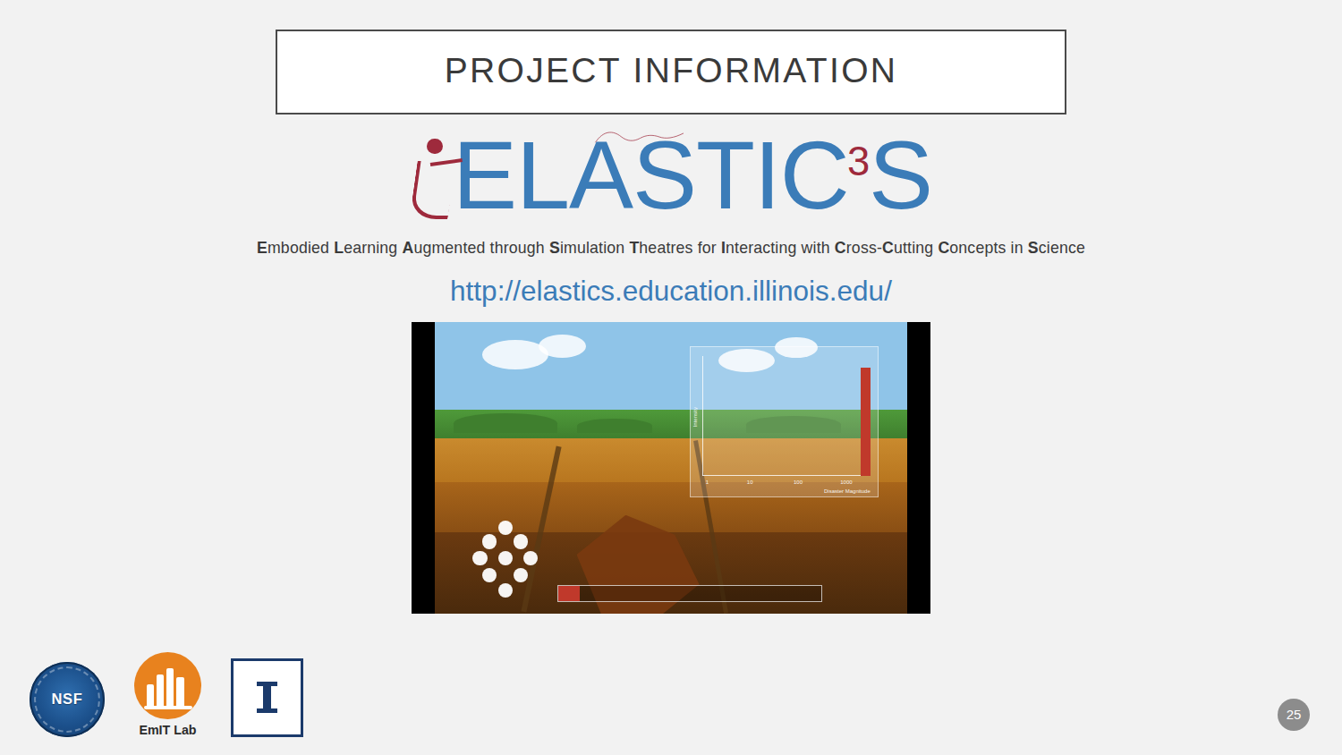Project Information
ELASTIC3 S
Embodied Learning Augmented through Simulation Theatres for Interacting with Cross-Cutting Concepts in Science
http://elastics.education.illinois.edu/
Intensity 1 10 100 1000 Disaster Magnitude
0 10000
NSF
EmIT Lab
25